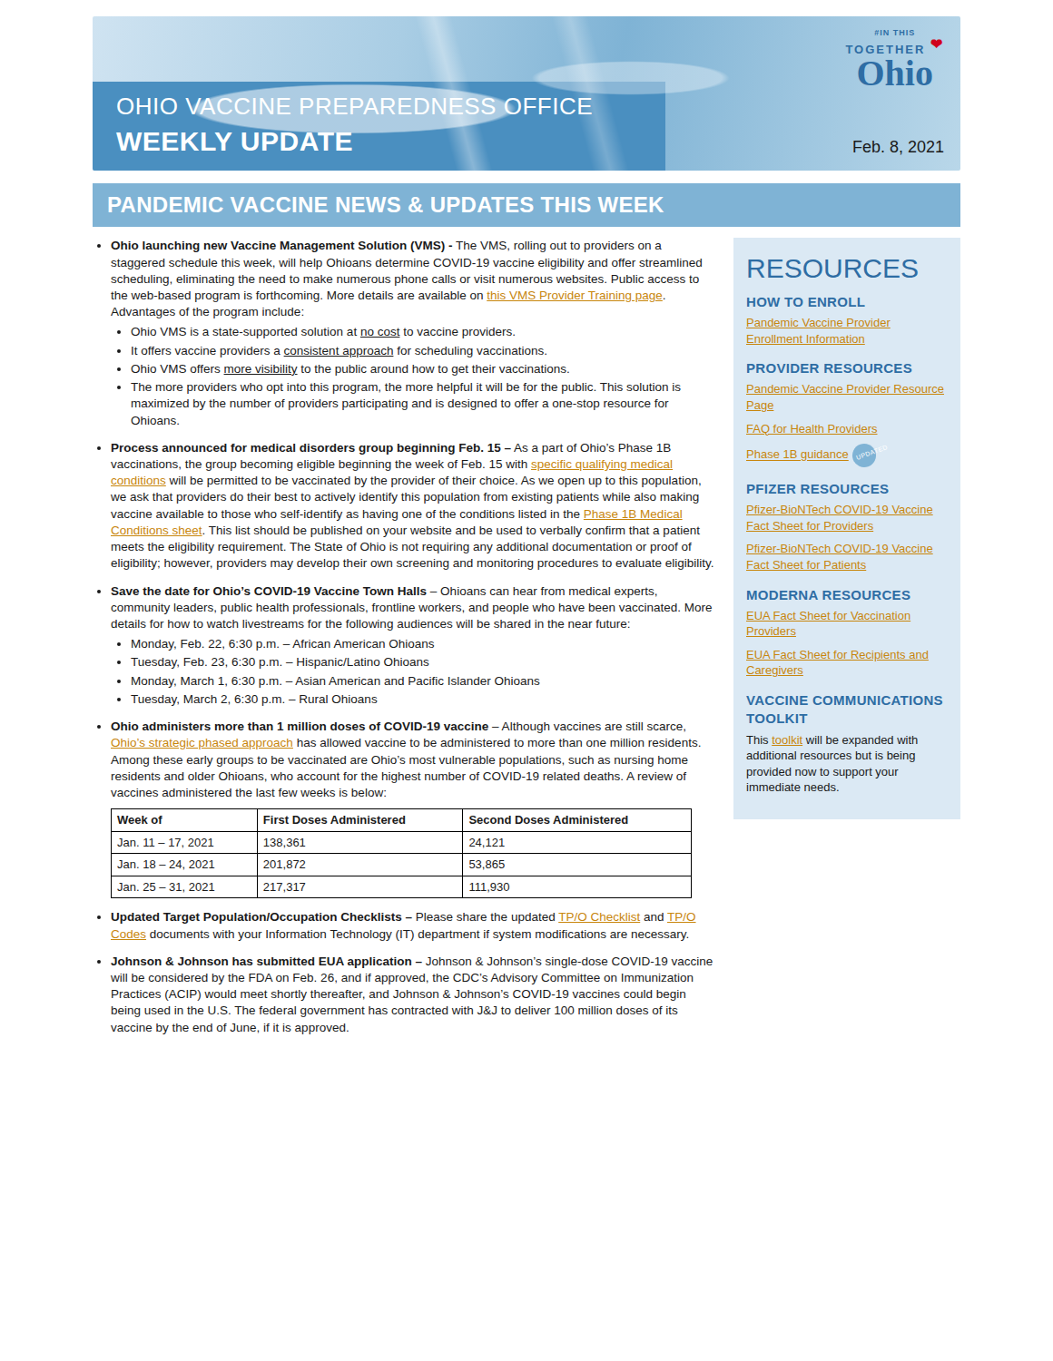#IN THIS
TOGETHER ❤
Ohio
OHIO VACCINE PREPAREDNESS OFFICE
WEEKLY UPDATE
Feb. 8, 2021
PANDEMIC VACCINE NEWS & UPDATES THIS WEEK
Ohio launching new Vaccine Management Solution (VMS) - The VMS, rolling out to providers on a staggered schedule this week, will help Ohioans determine COVID-19 vaccine eligibility and offer streamlined scheduling, eliminating the need to make numerous phone calls or visit numerous websites. Public access to the web-based program is forthcoming. More details are available on this VMS Provider Training page. Advantages of the program include:
Ohio VMS is a state-supported solution at no cost to vaccine providers.
It offers vaccine providers a consistent approach for scheduling vaccinations.
Ohio VMS offers more visibility to the public around how to get their vaccinations.
The more providers who opt into this program, the more helpful it will be for the public. This solution is maximized by the number of providers participating and is designed to offer a one-stop resource for Ohioans.
Process announced for medical disorders group beginning Feb. 15 – As a part of Ohio’s Phase 1B vaccinations, the group becoming eligible beginning the week of Feb. 15 with specific qualifying medical conditions will be permitted to be vaccinated by the provider of their choice. As we open up to this population, we ask that providers do their best to actively identify this population from existing patients while also making vaccine available to those who self-identify as having one of the conditions listed in the Phase 1B Medical Conditions sheet. This list should be published on your website and be used to verbally confirm that a patient meets the eligibility requirement. The State of Ohio is not requiring any additional documentation or proof of eligibility; however, providers may develop their own screening and monitoring procedures to evaluate eligibility.
Save the date for Ohio’s COVID-19 Vaccine Town Halls – Ohioans can hear from medical experts, community leaders, public health professionals, frontline workers, and people who have been vaccinated. More details for how to watch livestreams for the following audiences will be shared in the near future:
Monday, Feb. 22, 6:30 p.m. – African American Ohioans
Tuesday, Feb. 23, 6:30 p.m. – Hispanic/Latino Ohioans
Monday, March 1, 6:30 p.m. – Asian American and Pacific Islander Ohioans
Tuesday, March 2, 6:30 p.m. – Rural Ohioans
Ohio administers more than 1 million doses of COVID-19 vaccine – Although vaccines are still scarce, Ohio’s strategic phased approach has allowed vaccine to be administered to more than one million residents. Among these early groups to be vaccinated are Ohio’s most vulnerable populations, such as nursing home residents and older Ohioans, who account for the highest number of COVID-19 related deaths. A review of vaccines administered the last few weeks is below:
| Week of | First Doses Administered | Second Doses Administered |
| --- | --- | --- |
| Jan. 11 – 17, 2021 | 138,361 | 24,121 |
| Jan. 18 – 24, 2021 | 201,872 | 53,865 |
| Jan. 25 – 31, 2021 | 217,317 | 111,930 |
Updated Target Population/Occupation Checklists – Please share the updated TP/O Checklist and TP/O Codes documents with your Information Technology (IT) department if system modifications are necessary.
Johnson & Johnson has submitted EUA application – Johnson & Johnson’s single-dose COVID-19 vaccine will be considered by the FDA on Feb. 26, and if approved, the CDC’s Advisory Committee on Immunization Practices (ACIP) would meet shortly thereafter, and Johnson & Johnson’s COVID-19 vaccines could begin being used in the U.S. The federal government has contracted with J&J to deliver 100 million doses of its vaccine by the end of June, if it is approved.
RESOURCES
How to Enroll
Pandemic Vaccine Provider Enrollment Information
Provider Resources
Pandemic Vaccine Provider Resource Page
FAQ for Health Providers
Phase 1B guidance UPDATED
Pfizer Resources
Pfizer-BioNTech COVID-19 Vaccine Fact Sheet for Providers
Pfizer-BioNTech COVID-19 Vaccine Fact Sheet for Patients
Moderna Resources
EUA Fact Sheet for Vaccination Providers
EUA Fact Sheet for Recipients and Caregivers
Vaccine Communications Toolkit
This toolkit will be expanded with additional resources but is being provided now to support your immediate needs.